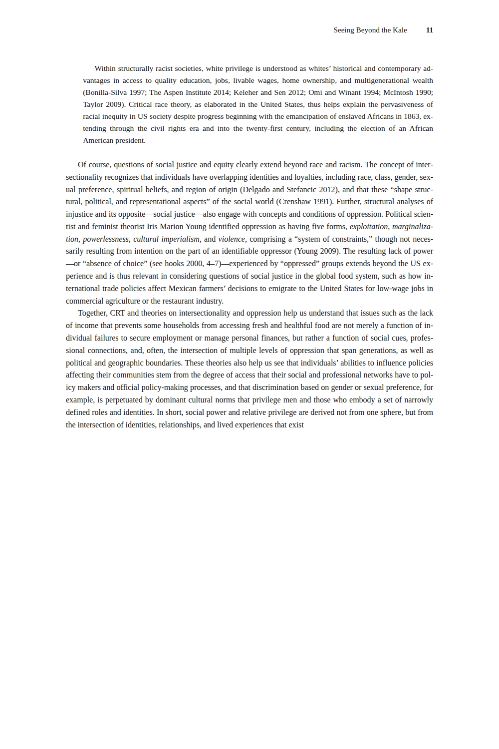Seeing Beyond the Kale 11
Within structurally racist societies, white privilege is understood as whites’ historical and contemporary advantages in access to quality education, jobs, livable wages, home ownership, and multigenerational wealth (Bonilla-Silva 1997; The Aspen Institute 2014; Keleher and Sen 2012; Omi and Winant 1994; McIntosh 1990; Taylor 2009). Critical race theory, as elaborated in the United States, thus helps explain the pervasiveness of racial inequity in US society despite progress beginning with the emancipation of enslaved Africans in 1863, extending through the civil rights era and into the twenty-first century, including the election of an African American president.
Of course, questions of social justice and equity clearly extend beyond race and racism. The concept of intersectionality recognizes that individuals have overlapping identities and loyalties, including race, class, gender, sexual preference, spiritual beliefs, and region of origin (Delgado and Stefancic 2012), and that these “shape structural, political, and representational aspects” of the social world (Crenshaw 1991). Further, structural analyses of injustice and its opposite—social justice—also engage with concepts and conditions of oppression. Political scientist and feminist theorist Iris Marion Young identified oppression as having five forms, exploitation, marginalization, powerlessness, cultural imperialism, and violence, comprising a “system of constraints,” though not necessarily resulting from intention on the part of an identifiable oppressor (Young 2009). The resulting lack of power—or “absence of choice” (see hooks 2000, 4–7)—experienced by “oppressed” groups extends beyond the US experience and is thus relevant in considering questions of social justice in the global food system, such as how international trade policies affect Mexican farmers’ decisions to emigrate to the United States for low-wage jobs in commercial agriculture or the restaurant industry.
Together, CRT and theories on intersectionality and oppression help us understand that issues such as the lack of income that prevents some households from accessing fresh and healthful food are not merely a function of individual failures to secure employment or manage personal finances, but rather a function of social cues, professional connections, and, often, the intersection of multiple levels of oppression that span generations, as well as political and geographic boundaries. These theories also help us see that individuals’ abilities to influence policies affecting their communities stem from the degree of access that their social and professional networks have to policy makers and official policy-making processes, and that discrimination based on gender or sexual preference, for example, is perpetuated by dominant cultural norms that privilege men and those who embody a set of narrowly defined roles and identities. In short, social power and relative privilege are derived not from one sphere, but from the intersection of identities, relationships, and lived experiences that exist